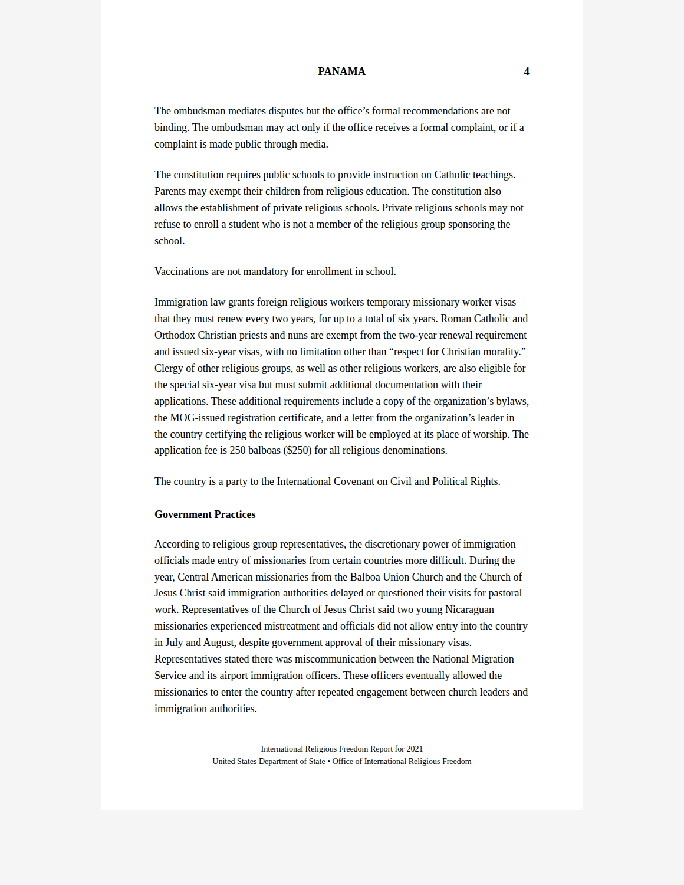PANAMA 4
The ombudsman mediates disputes but the office’s formal recommendations are not binding. The ombudsman may act only if the office receives a formal complaint, or if a complaint is made public through media.
The constitution requires public schools to provide instruction on Catholic teachings. Parents may exempt their children from religious education. The constitution also allows the establishment of private religious schools. Private religious schools may not refuse to enroll a student who is not a member of the religious group sponsoring the school.
Vaccinations are not mandatory for enrollment in school.
Immigration law grants foreign religious workers temporary missionary worker visas that they must renew every two years, for up to a total of six years. Roman Catholic and Orthodox Christian priests and nuns are exempt from the two-year renewal requirement and issued six-year visas, with no limitation other than “respect for Christian morality.” Clergy of other religious groups, as well as other religious workers, are also eligible for the special six-year visa but must submit additional documentation with their applications. These additional requirements include a copy of the organization’s bylaws, the MOG-issued registration certificate, and a letter from the organization’s leader in the country certifying the religious worker will be employed at its place of worship. The application fee is 250 balboas ($250) for all religious denominations.
The country is a party to the International Covenant on Civil and Political Rights.
Government Practices
According to religious group representatives, the discretionary power of immigration officials made entry of missionaries from certain countries more difficult. During the year, Central American missionaries from the Balboa Union Church and the Church of Jesus Christ said immigration authorities delayed or questioned their visits for pastoral work. Representatives of the Church of Jesus Christ said two young Nicaraguan missionaries experienced mistreatment and officials did not allow entry into the country in July and August, despite government approval of their missionary visas. Representatives stated there was miscommunication between the National Migration Service and its airport immigration officers. These officers eventually allowed the missionaries to enter the country after repeated engagement between church leaders and immigration authorities.
International Religious Freedom Report for 2021
United States Department of State • Office of International Religious Freedom